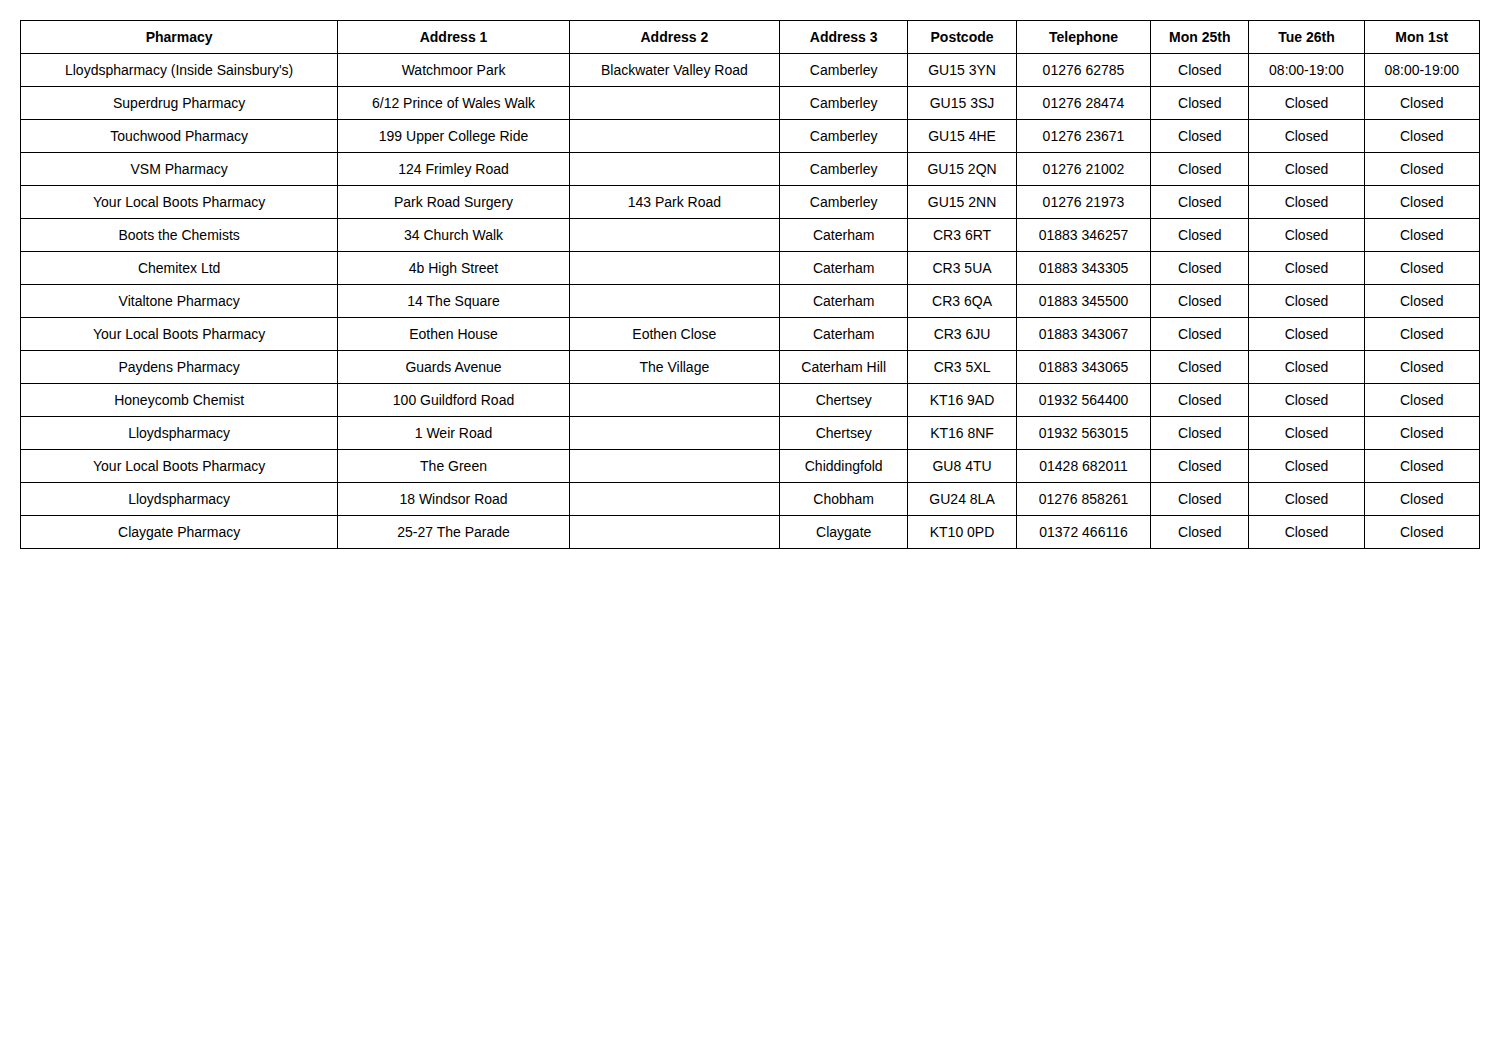| Pharmacy | Address 1 | Address 2 | Address 3 | Postcode | Telephone | Mon 25th | Tue 26th | Mon 1st |
| --- | --- | --- | --- | --- | --- | --- | --- | --- |
| Lloydspharmacy (Inside Sainsbury's) | Watchmoor Park | Blackwater Valley Road | Camberley | GU15 3YN | 01276 62785 | Closed | 08:00-19:00 | 08:00-19:00 |
| Superdrug Pharmacy | 6/12 Prince of Wales Walk | | Camberley | GU15 3SJ | 01276 28474 | Closed | Closed | Closed |
| Touchwood Pharmacy | 199 Upper College Ride | | Camberley | GU15 4HE | 01276 23671 | Closed | Closed | Closed |
| VSM Pharmacy | 124 Frimley Road | | Camberley | GU15 2QN | 01276 21002 | Closed | Closed | Closed |
| Your Local Boots Pharmacy | Park Road Surgery | 143 Park Road | Camberley | GU15 2NN | 01276 21973 | Closed | Closed | Closed |
| Boots the Chemists | 34 Church Walk | | Caterham | CR3 6RT | 01883 346257 | Closed | Closed | Closed |
| Chemitex Ltd | 4b High Street | | Caterham | CR3 5UA | 01883 343305 | Closed | Closed | Closed |
| Vitaltone Pharmacy | 14 The Square | | Caterham | CR3 6QA | 01883 345500 | Closed | Closed | Closed |
| Your Local Boots Pharmacy | Eothen House | Eothen Close | Caterham | CR3 6JU | 01883 343067 | Closed | Closed | Closed |
| Paydens Pharmacy | Guards Avenue | The Village | Caterham Hill | CR3 5XL | 01883 343065 | Closed | Closed | Closed |
| Honeycomb Chemist | 100 Guildford Road | | Chertsey | KT16 9AD | 01932 564400 | Closed | Closed | Closed |
| Lloydspharmacy | 1 Weir Road | | Chertsey | KT16 8NF | 01932 563015 | Closed | Closed | Closed |
| Your Local Boots Pharmacy | The Green | | Chiddingfold | GU8 4TU | 01428 682011 | Closed | Closed | Closed |
| Lloydspharmacy | 18 Windsor Road | | Chobham | GU24 8LA | 01276 858261 | Closed | Closed | Closed |
| Claygate Pharmacy | 25-27 The Parade | | Claygate | KT10 0PD | 01372 466116 | Closed | Closed | Closed |